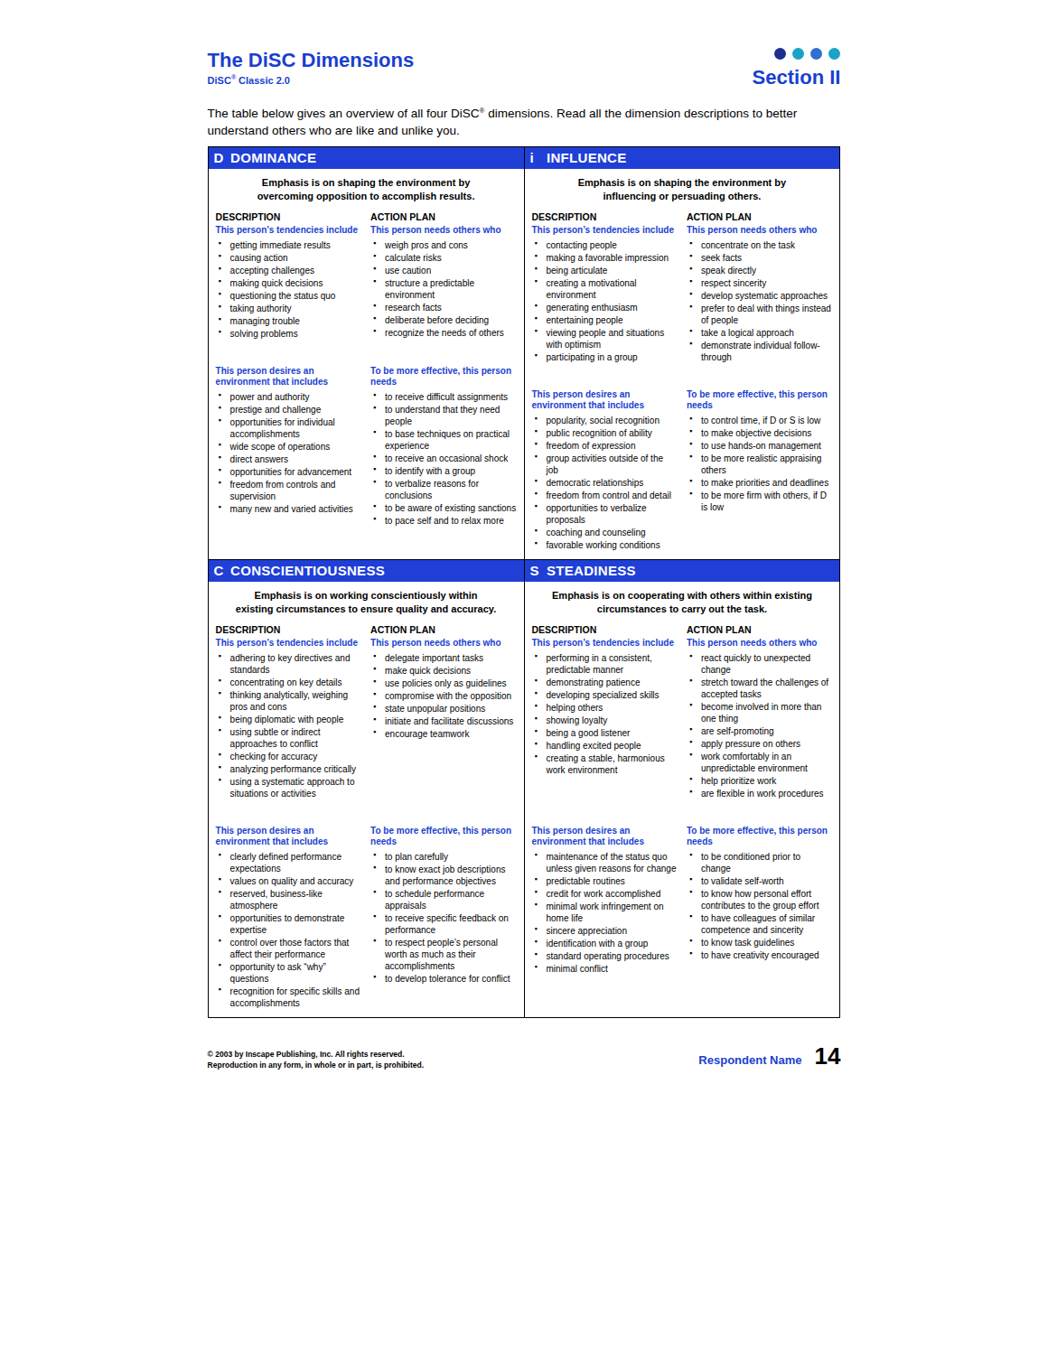The DiSC Dimensions
DiSC® Classic 2.0
Section II
The table below gives an overview of all four DiSC® dimensions. Read all the dimension descriptions to better understand others who are like and unlike you.
| D DOMINANCE Emphasis is on shaping the environment by overcoming opposition to accomplish results. Description This person’s tendencies include getting immediate results causing action accepting challenges making quick decisions questioning the status quo taking authority managing trouble solving problems Action Plan This person needs others who weigh pros and cons calculate risks use caution structure a predictable environment research facts deliberate before deciding recognize the needs of others This person desires an environment that includes power and authority prestige and challenge opportunities for individual accomplishments wide scope of operations direct answers opportunities for advancement freedom from controls and supervision many new and varied activities To be more effective, this person needs to receive difficult assignments to understand that they need people to base techniques on practical experience to receive an occasional shock to identify with a group to verbalize reasons for conclusions to be aware of existing sanctions to pace self and to relax more | i INFLUENCE Emphasis is on shaping the environment by influencing or persuading others. Description This person’s tendencies include contacting people making a favorable impression being articulate creating a motivational environment generating enthusiasm entertaining people viewing people and situations with optimism participating in a group Action Plan This person needs others who concentrate on the task seek facts speak directly respect sincerity develop systematic approaches prefer to deal with things instead of people take a logical approach demonstrate individual follow-through This person desires an environment that includes popularity, social recognition public recognition of ability freedom of expression group activities outside of the job democratic relationships freedom from control and detail opportunities to verbalize proposals coaching and counseling favorable working conditions To be more effective, this person needs to control time, if D or S is low to make objective decisions to use hands-on management to be more realistic appraising others to make priorities and deadlines to be more firm with others, if D is low |
| C CONSCIENTIOUSNESS Emphasis is on working conscientiously within existing circumstances to ensure quality and accuracy. Description This person’s tendencies include adhering to key directives and standards concentrating on key details thinking analytically, weighing pros and cons being diplomatic with people using subtle or indirect approaches to conflict checking for accuracy analyzing performance critically using a systematic approach to situations or activities Action Plan This person needs others who delegate important tasks make quick decisions use policies only as guidelines compromise with the opposition state unpopular positions initiate and facilitate discussions encourage teamwork This person desires an environment that includes clearly defined performance expectations values on quality and accuracy reserved, business-like atmosphere opportunities to demonstrate expertise control over those factors that affect their performance opportunity to ask “why” questions recognition for specific skills and accomplishments To be more effective, this person needs to plan carefully to know exact job descriptions and performance objectives to schedule performance appraisals to receive specific feedback on performance to respect people’s personal worth as much as their accomplishments to develop tolerance for conflict | S STEADINESS Emphasis is on cooperating with others within existing circumstances to carry out the task. Description This person’s tendencies include performing in a consistent, predictable manner demonstrating patience developing specialized skills helping others showing loyalty being a good listener handling excited people creating a stable, harmonious work environment Action Plan This person needs others who react quickly to unexpected change stretch toward the challenges of accepted tasks become involved in more than one thing are self-promoting apply pressure on others work comfortably in an unpredictable environment help prioritize work are flexible in work procedures This person desires an environment that includes maintenance of the status quo unless given reasons for change predictable routines credit for work accomplished minimal work infringement on home life sincere appreciation identification with a group standard operating procedures minimal conflict To be more effective, this person needs to be conditioned prior to change to validate self-worth to know how personal effort contributes to the group effort to have colleagues of similar competence and sincerity to know task guidelines to have creativity encouraged |
© 2003 by Inscape Publishing, Inc. All rights reserved.
Reproduction in any form, in whole or in part, is prohibited.
Respondent Name 14